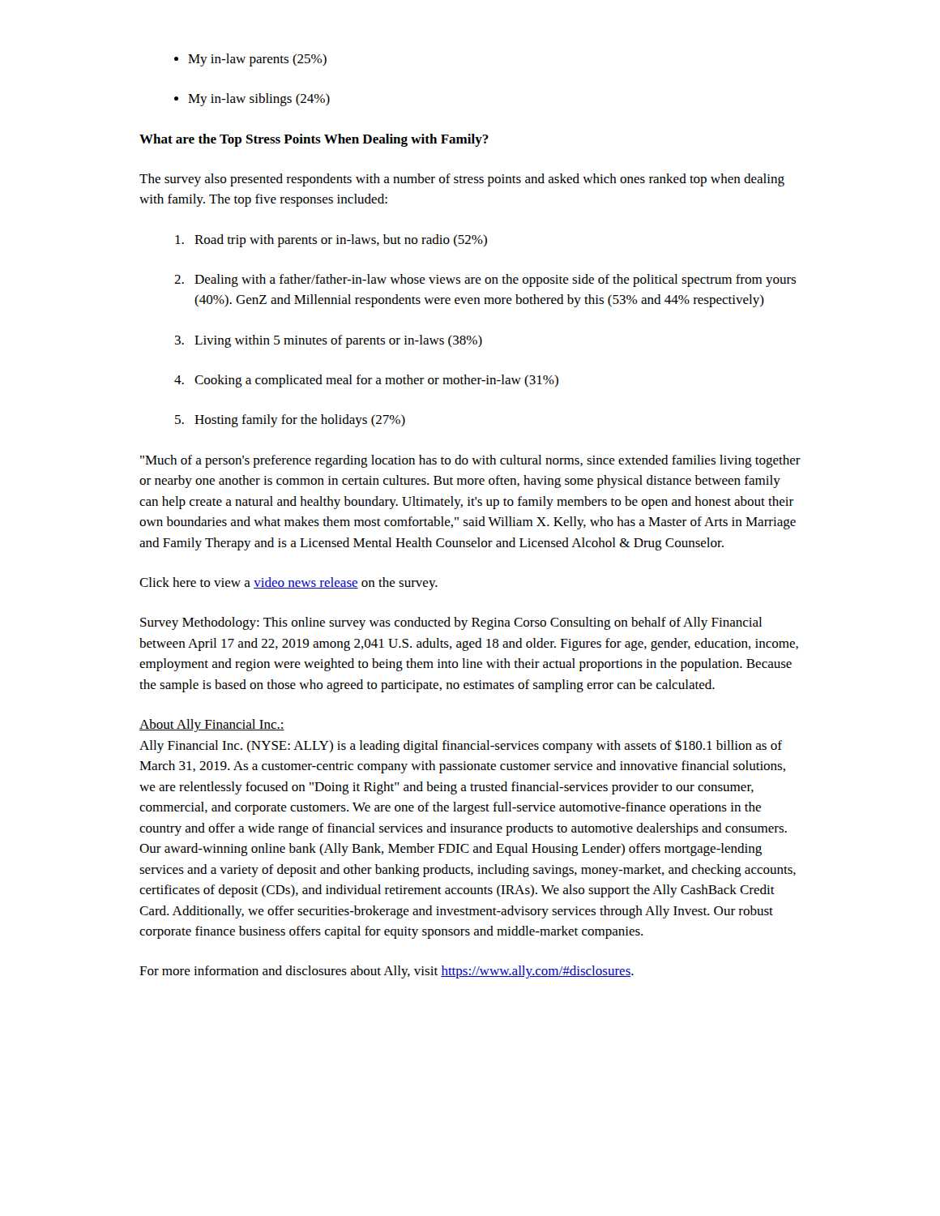My in-law parents (25%)
My in-law siblings (24%)
What are the Top Stress Points When Dealing with Family?
The survey also presented respondents with a number of stress points and asked which ones ranked top when dealing with family. The top five responses included:
Road trip with parents or in-laws, but no radio (52%)
Dealing with a father/father-in-law whose views are on the opposite side of the political spectrum from yours (40%). GenZ and Millennial respondents were even more bothered by this (53% and 44% respectively)
Living within 5 minutes of parents or in-laws (38%)
Cooking a complicated meal for a mother or mother-in-law (31%)
Hosting family for the holidays (27%)
"Much of a person's preference regarding location has to do with cultural norms, since extended families living together or nearby one another is common in certain cultures. But more often, having some physical distance between family can help create a natural and healthy boundary. Ultimately, it's up to family members to be open and honest about their own boundaries and what makes them most comfortable," said William X. Kelly, who has a Master of Arts in Marriage and Family Therapy and is a Licensed Mental Health Counselor and Licensed Alcohol & Drug Counselor.
Click here to view a video news release on the survey.
Survey Methodology: This online survey was conducted by Regina Corso Consulting on behalf of Ally Financial between April 17 and 22, 2019 among 2,041 U.S. adults, aged 18 and older. Figures for age, gender, education, income, employment and region were weighted to being them into line with their actual proportions in the population. Because the sample is based on those who agreed to participate, no estimates of sampling error can be calculated.
About Ally Financial Inc.:
Ally Financial Inc. (NYSE: ALLY) is a leading digital financial-services company with assets of $180.1 billion as of March 31, 2019. As a customer-centric company with passionate customer service and innovative financial solutions, we are relentlessly focused on "Doing it Right" and being a trusted financial-services provider to our consumer, commercial, and corporate customers. We are one of the largest full-service automotive-finance operations in the country and offer a wide range of financial services and insurance products to automotive dealerships and consumers. Our award-winning online bank (Ally Bank, Member FDIC and Equal Housing Lender) offers mortgage-lending services and a variety of deposit and other banking products, including savings, money-market, and checking accounts, certificates of deposit (CDs), and individual retirement accounts (IRAs). We also support the Ally CashBack Credit Card. Additionally, we offer securities-brokerage and investment-advisory services through Ally Invest. Our robust corporate finance business offers capital for equity sponsors and middle-market companies.
For more information and disclosures about Ally, visit https://www.ally.com/#disclosures.